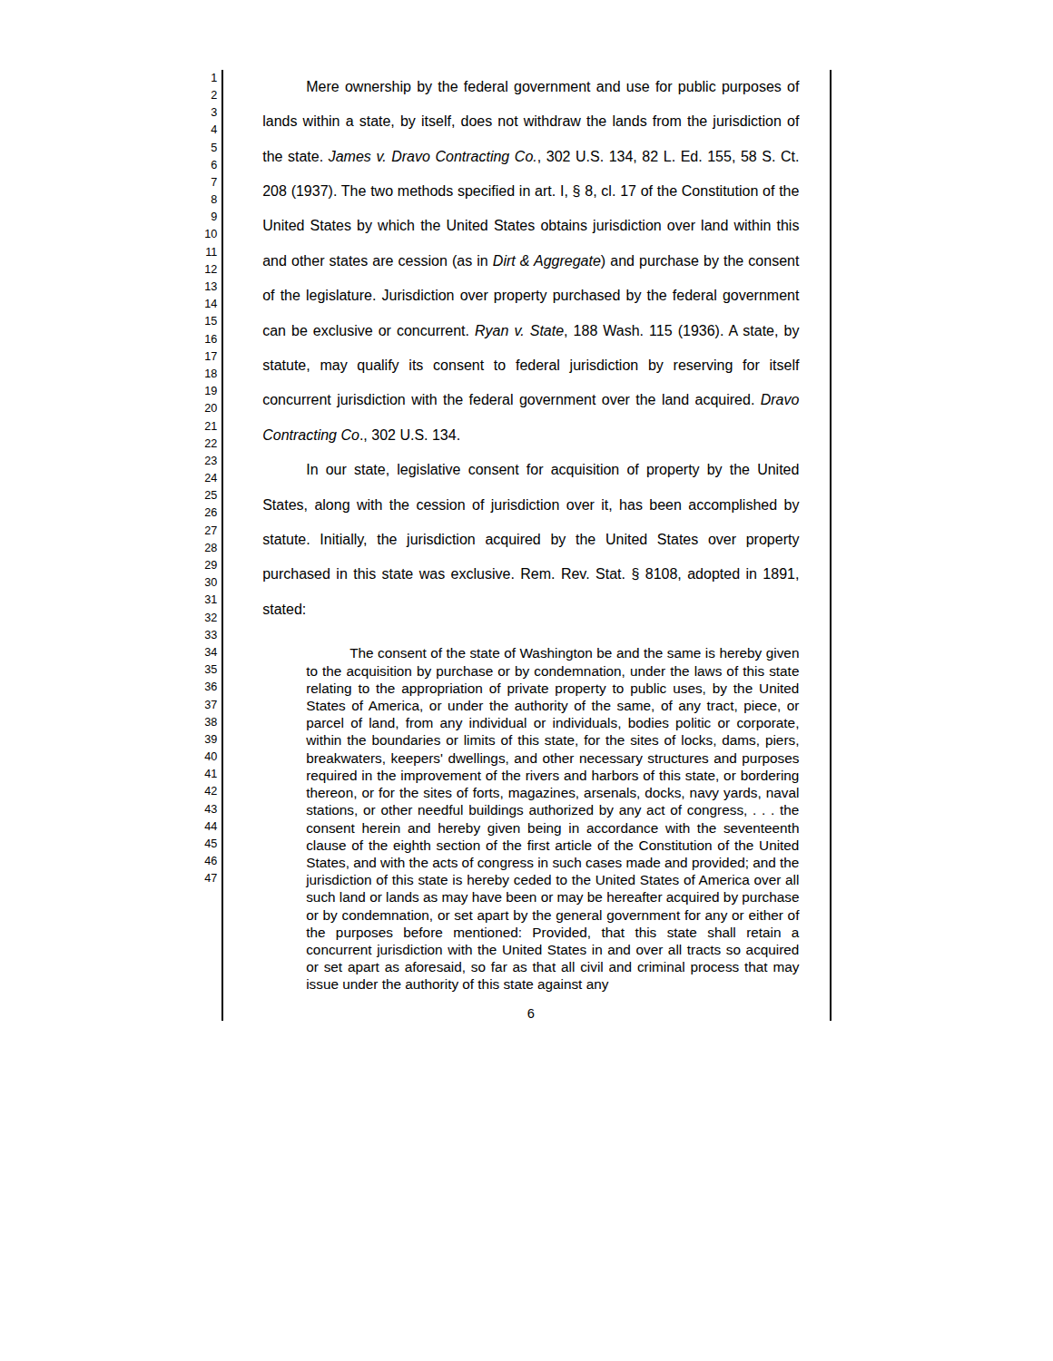1
2
3
4
5
6
7
8
9
10
11
12
13
14
15
16
17
18
19
20
21
22
23
24
25
26
27
28
29
30
31
32
33
34
35
36
37
38
39
40
41
42
43
44
45
46
47
Mere ownership by the federal government and use for public purposes of lands within a state, by itself, does not withdraw the lands from the jurisdiction of the state. James v. Dravo Contracting Co., 302 U.S. 134, 82 L. Ed. 155, 58 S. Ct. 208 (1937). The two methods specified in art. I, § 8, cl. 17 of the Constitution of the United States by which the United States obtains jurisdiction over land within this and other states are cession (as in Dirt & Aggregate) and purchase by the consent of the legislature. Jurisdiction over property purchased by the federal government can be exclusive or concurrent. Ryan v. State, 188 Wash. 115 (1936). A state, by statute, may qualify its consent to federal jurisdiction by reserving for itself concurrent jurisdiction with the federal government over the land acquired. Dravo Contracting Co., 302 U.S. 134.
In our state, legislative consent for acquisition of property by the United States, along with the cession of jurisdiction over it, has been accomplished by statute. Initially, the jurisdiction acquired by the United States over property purchased in this state was exclusive. Rem. Rev. Stat. § 8108, adopted in 1891, stated:
The consent of the state of Washington be and the same is hereby given to the acquisition by purchase or by condemnation, under the laws of this state relating to the appropriation of private property to public uses, by the United States of America, or under the authority of the same, of any tract, piece, or parcel of land, from any individual or individuals, bodies politic or corporate, within the boundaries or limits of this state, for the sites of locks, dams, piers, breakwaters, keepers' dwellings, and other necessary structures and purposes required in the improvement of the rivers and harbors of this state, or bordering thereon, or for the sites of forts, magazines, arsenals, docks, navy yards, naval stations, or other needful buildings authorized by any act of congress, . . . the consent herein and hereby given being in accordance with the seventeenth clause of the eighth section of the first article of the Constitution of the United States, and with the acts of congress in such cases made and provided; and the jurisdiction of this state is hereby ceded to the United States of America over all such land or lands as may have been or may be hereafter acquired by purchase or by condemnation, or set apart by the general government for any or either of the purposes before mentioned: Provided, that this state shall retain a concurrent jurisdiction with the United States in and over all tracts so acquired or set apart as aforesaid, so far as that all civil and criminal process that may issue under the authority of this state against any
6